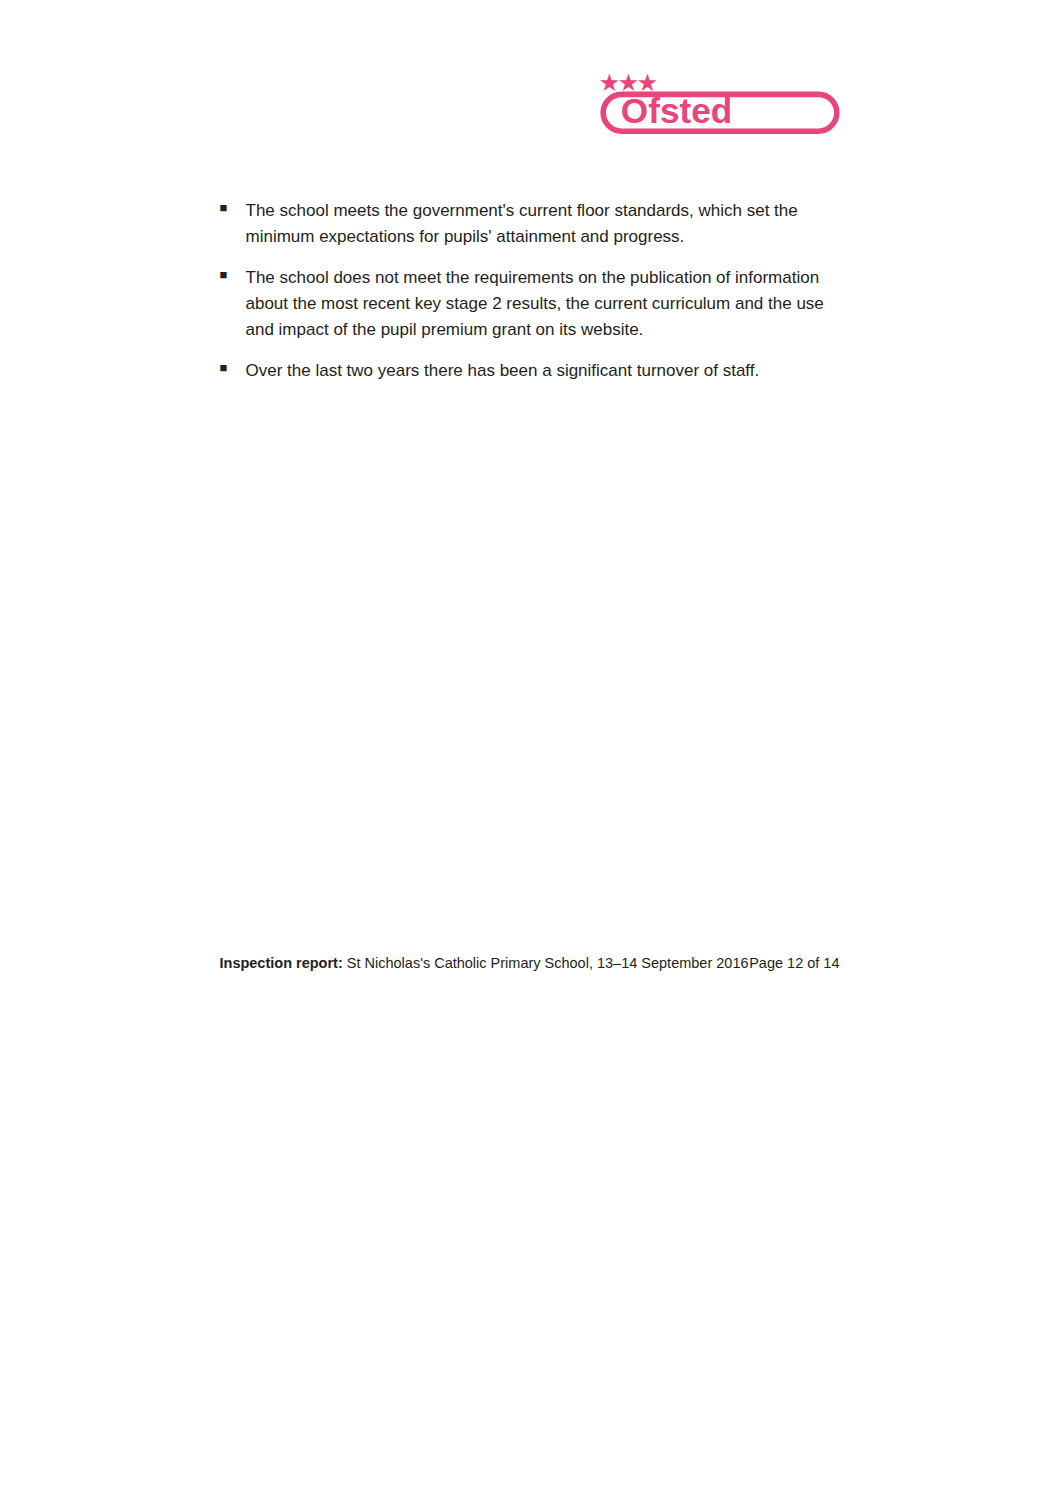The school meets the government's current floor standards, which set the minimum expectations for pupils' attainment and progress.
The school does not meet the requirements on the publication of information about the most recent key stage 2 results, the current curriculum and the use and impact of the pupil premium grant on its website.
Over the last two years there has been a significant turnover of staff.
Inspection report: St Nicholas's Catholic Primary School, 13–14 September 2016
Page 12 of 14